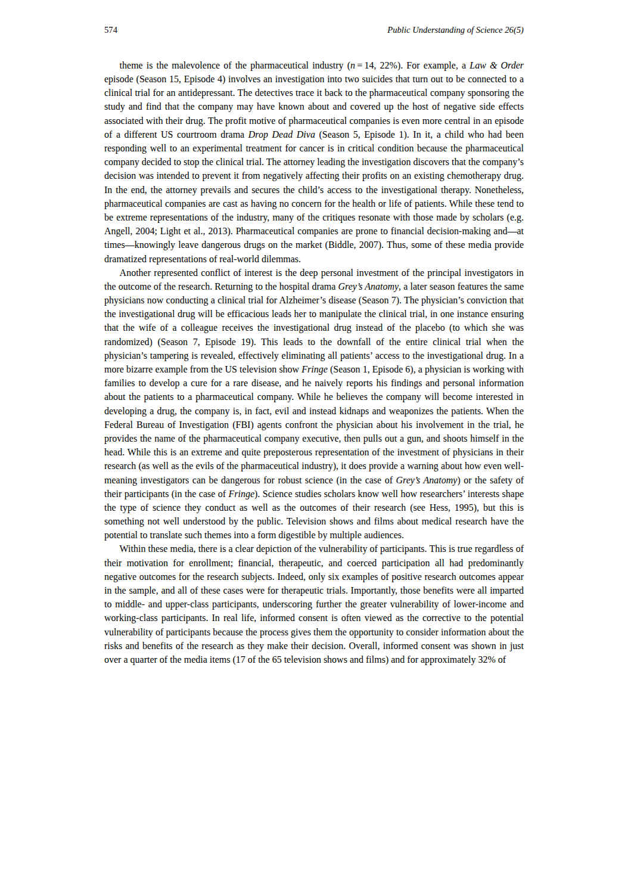574 Public Understanding of Science 26(5)
theme is the malevolence of the pharmaceutical industry (n = 14, 22%). For example, a Law & Order episode (Season 15, Episode 4) involves an investigation into two suicides that turn out to be connected to a clinical trial for an antidepressant. The detectives trace it back to the pharmaceutical company sponsoring the study and find that the company may have known about and covered up the host of negative side effects associated with their drug. The profit motive of pharmaceutical companies is even more central in an episode of a different US courtroom drama Drop Dead Diva (Season 5, Episode 1). In it, a child who had been responding well to an experimental treatment for cancer is in critical condition because the pharmaceutical company decided to stop the clinical trial. The attorney leading the investigation discovers that the company’s decision was intended to prevent it from negatively affecting their profits on an existing chemotherapy drug. In the end, the attorney prevails and secures the child’s access to the investigational therapy. Nonetheless, pharmaceutical companies are cast as having no concern for the health or life of patients. While these tend to be extreme representations of the industry, many of the critiques resonate with those made by scholars (e.g. Angell, 2004; Light et al., 2013). Pharmaceutical companies are prone to financial decision-making and—at times—knowingly leave dangerous drugs on the market (Biddle, 2007). Thus, some of these media provide dramatized representations of real-world dilemmas.
Another represented conflict of interest is the deep personal investment of the principal investigators in the outcome of the research. Returning to the hospital drama Grey’s Anatomy, a later season features the same physicians now conducting a clinical trial for Alzheimer’s disease (Season 7). The physician’s conviction that the investigational drug will be efficacious leads her to manipulate the clinical trial, in one instance ensuring that the wife of a colleague receives the investigational drug instead of the placebo (to which she was randomized) (Season 7, Episode 19). This leads to the downfall of the entire clinical trial when the physician’s tampering is revealed, effectively eliminating all patients’ access to the investigational drug. In a more bizarre example from the US television show Fringe (Season 1, Episode 6), a physician is working with families to develop a cure for a rare disease, and he naively reports his findings and personal information about the patients to a pharmaceutical company. While he believes the company will become interested in developing a drug, the company is, in fact, evil and instead kidnaps and weaponizes the patients. When the Federal Bureau of Investigation (FBI) agents confront the physician about his involvement in the trial, he provides the name of the pharmaceutical company executive, then pulls out a gun, and shoots himself in the head. While this is an extreme and quite preposterous representation of the investment of physicians in their research (as well as the evils of the pharmaceutical industry), it does provide a warning about how even well-meaning investigators can be dangerous for robust science (in the case of Grey’s Anatomy) or the safety of their participants (in the case of Fringe). Science studies scholars know well how researchers’ interests shape the type of science they conduct as well as the outcomes of their research (see Hess, 1995), but this is something not well understood by the public. Television shows and films about medical research have the potential to translate such themes into a form digestible by multiple audiences.
Within these media, there is a clear depiction of the vulnerability of participants. This is true regardless of their motivation for enrollment; financial, therapeutic, and coerced participation all had predominantly negative outcomes for the research subjects. Indeed, only six examples of positive research outcomes appear in the sample, and all of these cases were for therapeutic trials. Importantly, those benefits were all imparted to middle- and upper-class participants, underscoring further the greater vulnerability of lower-income and working-class participants. In real life, informed consent is often viewed as the corrective to the potential vulnerability of participants because the process gives them the opportunity to consider information about the risks and benefits of the research as they make their decision. Overall, informed consent was shown in just over a quarter of the media items (17 of the 65 television shows and films) and for approximately 32% of